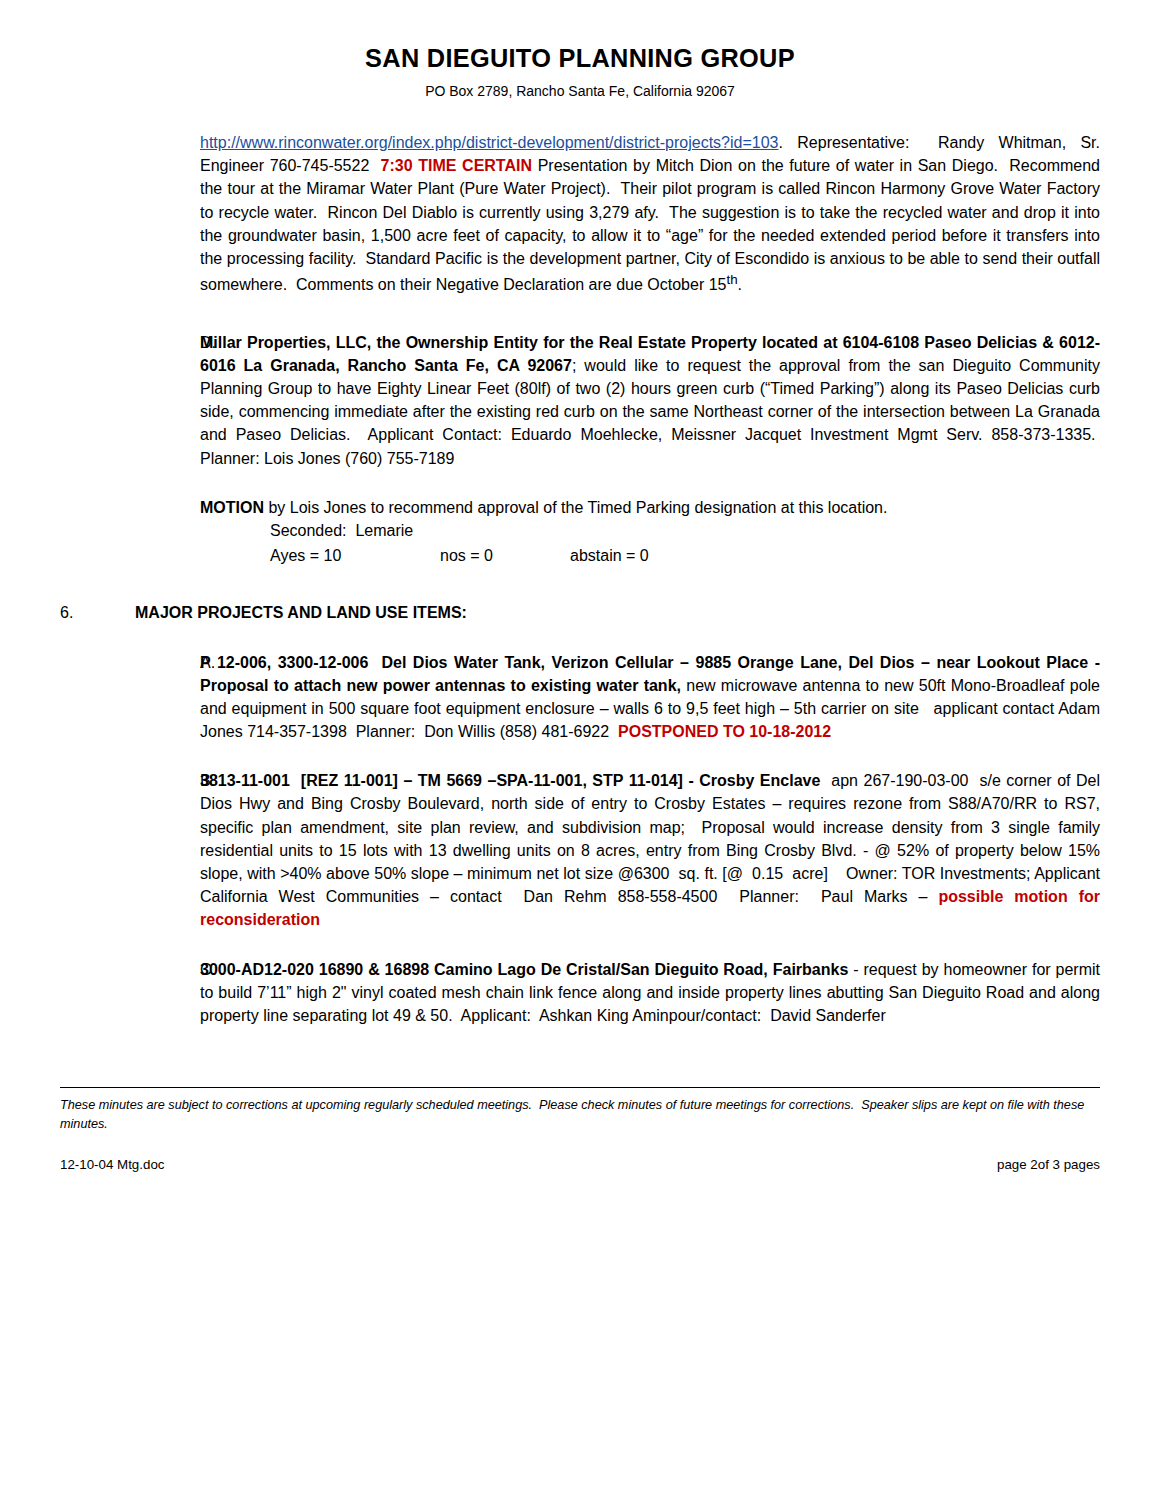SAN DIEGUITO PLANNING GROUP
PO Box 2789, Rancho Santa Fe, California 92067
http://www.rinconwater.org/index.php/district-development/district-projects?id=103. Representative: Randy Whitman, Sr. Engineer 760-745-5522 7:30 TIME CERTAIN Presentation by Mitch Dion on the future of water in San Diego. Recommend the tour at the Miramar Water Plant (Pure Water Project). Their pilot program is called Rincon Harmony Grove Water Factory to recycle water. Rincon Del Diablo is currently using 3,279 afy. The suggestion is to take the recycled water and drop it into the groundwater basin, 1,500 acre feet of capacity, to allow it to “age” for the needed extended period before it transfers into the processing facility. Standard Pacific is the development partner, City of Escondido is anxious to be able to send their outfall somewhere. Comments on their Negative Declaration are due October 15th.
D.
Millar Properties, LLC, the Ownership Entity for the Real Estate Property located at 6104-6108 Paseo Delicias & 6012-6016 La Granada, Rancho Santa Fe, CA 92067; would like to request the approval from the san Dieguito Community Planning Group to have Eighty Linear Feet (80lf) of two (2) hours green curb (“Timed Parking”) along its Paseo Delicias curb side, commencing immediate after the existing red curb on the same Northeast corner of the intersection between La Granada and Paseo Delicias. Applicant Contact: Eduardo Moehlecke, Meissner Jacquet Investment Mgmt Serv. 858-373-1335. Planner: Lois Jones (760) 755-7189
MOTION by Lois Jones to recommend approval of the Timed Parking designation at this location.
Seconded: Lemarie
Ayes = 10 nos = 0 abstain = 0
6.
MAJOR PROJECTS AND LAND USE ITEMS:
A.
P 12-006, 3300-12-006 Del Dios Water Tank, Verizon Cellular – 9885 Orange Lane, Del Dios – near Lookout Place - Proposal to attach new power antennas to existing water tank, new microwave antenna to new 50ft Mono-Broadleaf pole and equipment in 500 square foot equipment enclosure – walls 6 to 9,5 feet high – 5th carrier on site applicant contact Adam Jones 714-357-1398 Planner: Don Willis (858) 481-6922 POSTPONED TO 10-18-2012
B.
3813-11-001 [REZ 11-001] – TM 5669 –SPA-11-001, STP 11-014] - Crosby Enclave apn 267-190-03-00 s/e corner of Del Dios Hwy and Bing Crosby Boulevard, north side of entry to Crosby Estates – requires rezone from S88/A70/RR to RS7, specific plan amendment, site plan review, and subdivision map; Proposal would increase density from 3 single family residential units to 15 lots with 13 dwelling units on 8 acres, entry from Bing Crosby Blvd. - @ 52% of property below 15% slope, with >40% above 50% slope – minimum net lot size @6300 sq. ft. [@ 0.15 acre] Owner: TOR Investments; Applicant California West Communities – contact Dan Rehm 858-558-4500 Planner: Paul Marks – possible motion for reconsideration
C.
3000-AD12-020 16890 & 16898 Camino Lago De Cristal/San Dieguito Road, Fairbanks - request by homeowner for permit to build 7’11” high 2" vinyl coated mesh chain link fence along and inside property lines abutting San Dieguito Road and along property line separating lot 49 & 50. Applicant: Ashkan King Aminpour/contact: David Sanderfer
These minutes are subject to corrections at upcoming regularly scheduled meetings. Please check minutes of future meetings for corrections. Speaker slips are kept on file with these minutes.
12-10-04 Mtg.doc page 2of 3 pages